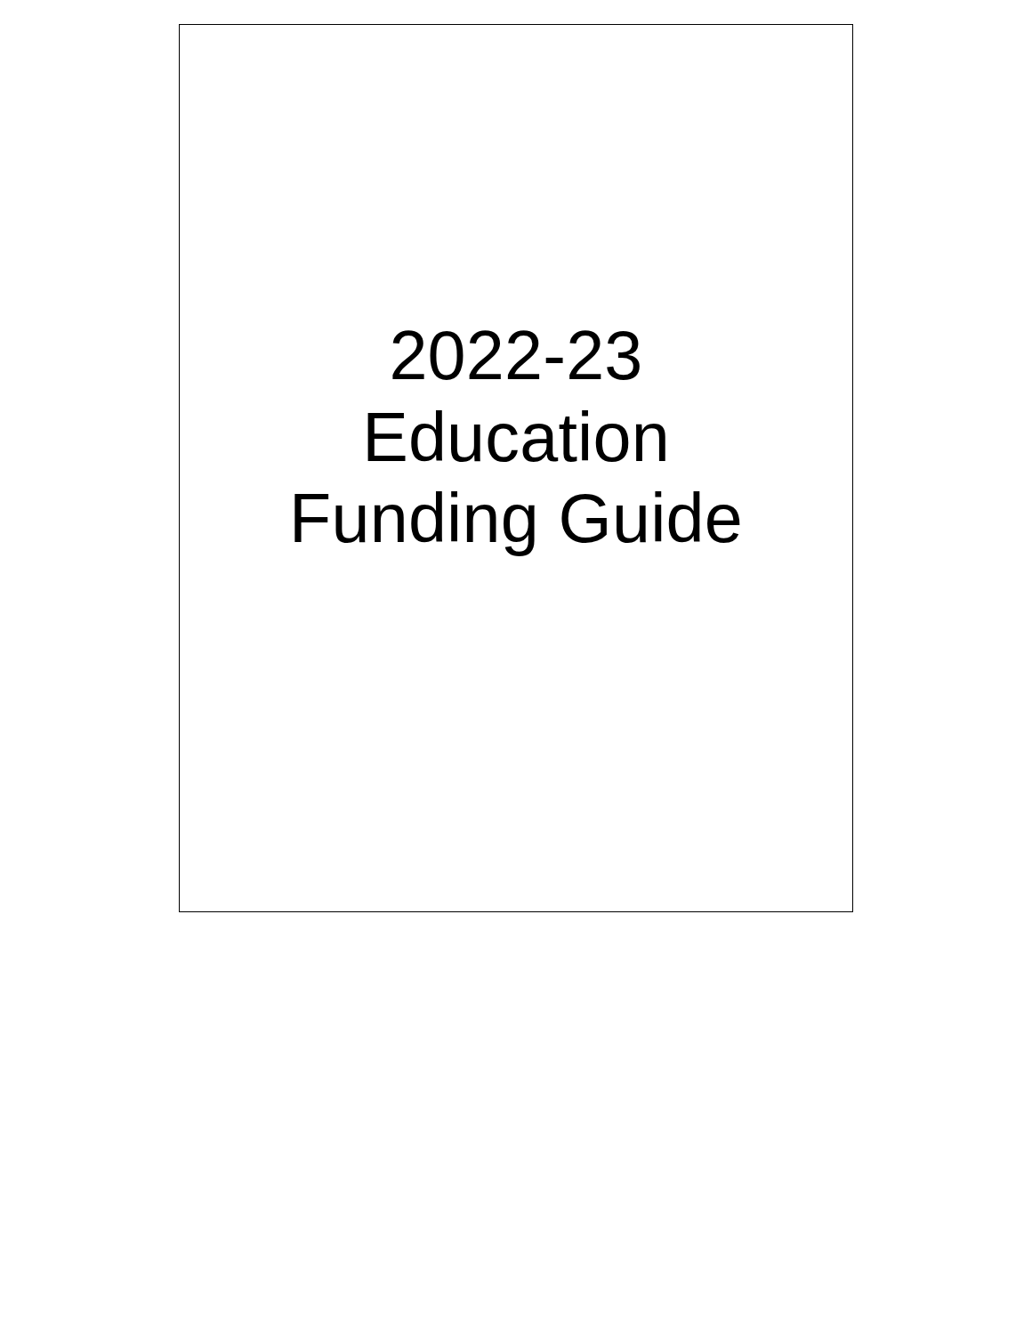2022-23 Education Funding Guide